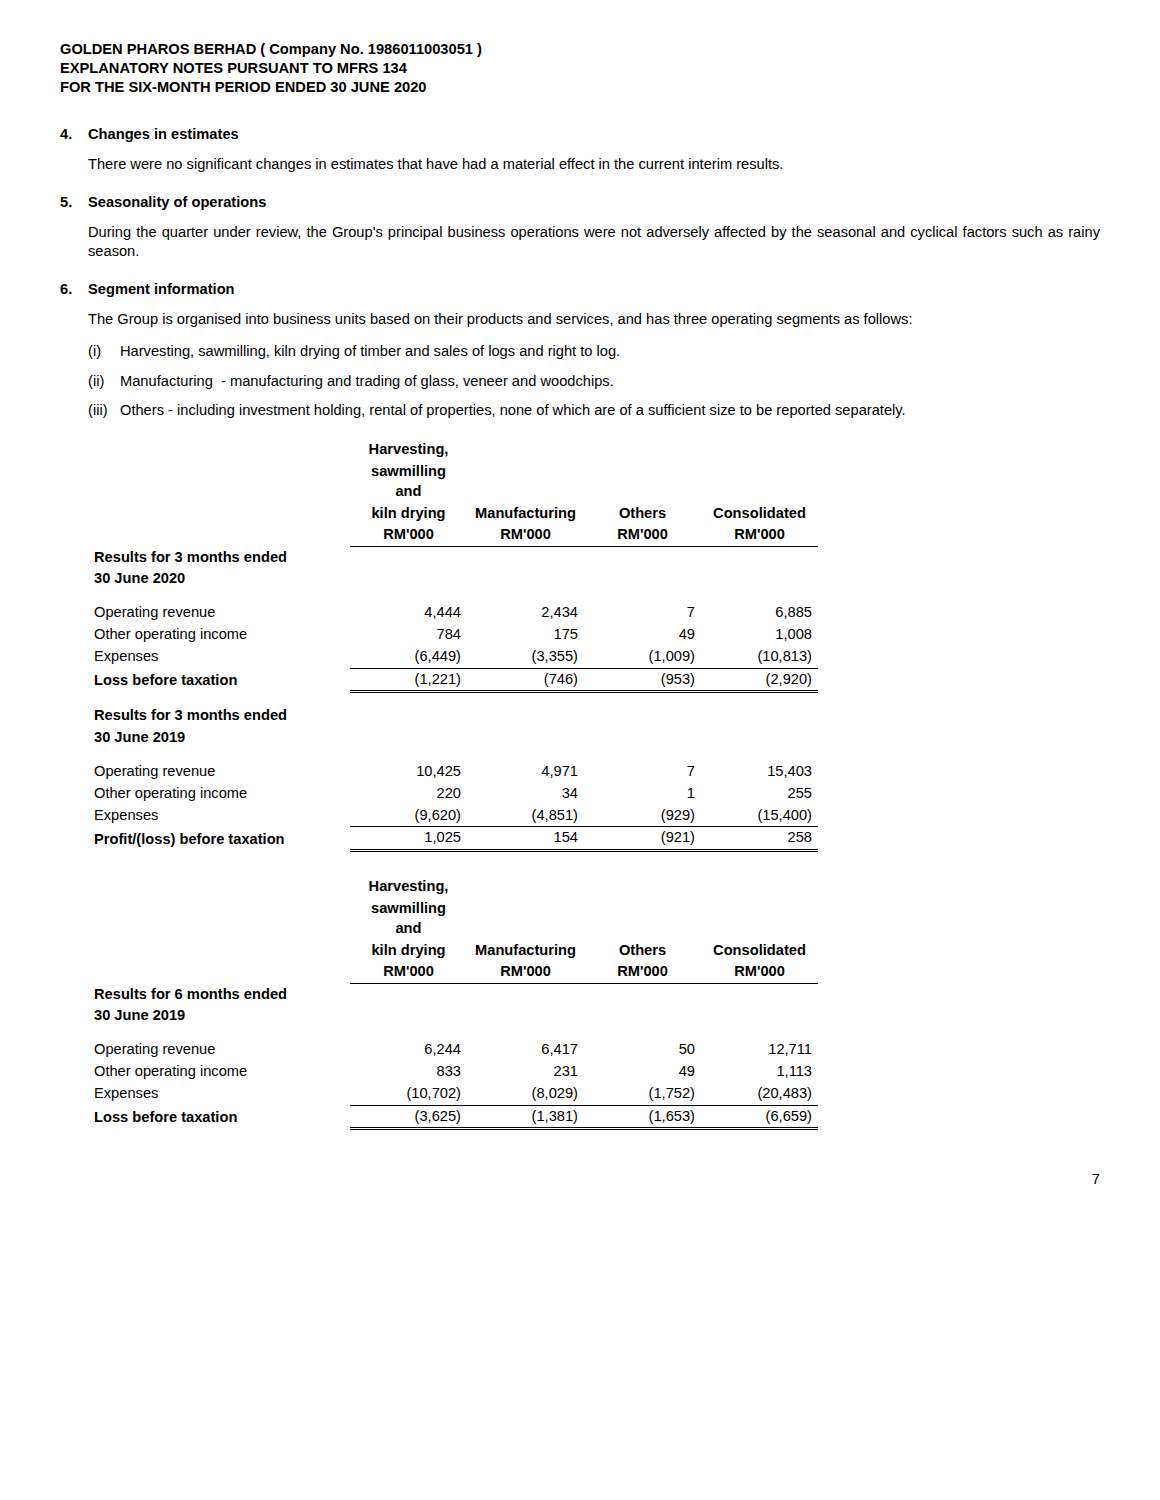GOLDEN PHAROS BERHAD ( Company No. 1986011003051 )
EXPLANATORY NOTES PURSUANT TO MFRS 134
FOR THE SIX-MONTH PERIOD ENDED 30 JUNE 2020
4. Changes in estimates
There were no significant changes in estimates that have had a material effect in the current interim results.
5. Seasonality of operations
During the quarter under review, the Group's principal business operations were not adversely affected by the seasonal and cyclical factors such as rainy season.
6. Segment information
The Group is organised into business units based on their products and services, and has three operating segments as follows:
(i) Harvesting, sawmilling, kiln drying of timber and sales of logs and right to log.
(ii) Manufacturing - manufacturing and trading of glass, veneer and woodchips.
(iii) Others - including investment holding, rental of properties, none of which are of a sufficient size to be reported separately.
| | Harvesting, | | | |
| | sawmilling and | | | |
| | kiln drying | Manufacturing | Others | Consolidated |
| | RM'000 | RM'000 | RM'000 | RM'000 |
| Results for 3 months ended | | | | |
| 30 June 2020 | | | | |
| Operating revenue | 4,444 | 2,434 | 7 | 6,885 |
| Other operating income | 784 | 175 | 49 | 1,008 |
| Expenses | (6,449) | (3,355) | (1,009) | (10,813) |
| Loss before taxation | (1,221) | (746) | (953) | (2,920) |
| Results for 3 months ended | | | | |
| 30 June 2019 | | | | |
| Operating revenue | 10,425 | 4,971 | 7 | 15,403 |
| Other operating income | 220 | 34 | 1 | 255 |
| Expenses | (9,620) | (4,851) | (929) | (15,400) |
| Profit/(loss) before taxation | 1,025 | 154 | (921) | 258 |
| | Harvesting, | | | |
| | sawmilling and | | | |
| | kiln drying | Manufacturing | Others | Consolidated |
| | RM'000 | RM'000 | RM'000 | RM'000 |
| Results for 6 months ended | | | | |
| 30 June 2019 | | | | |
| Operating revenue | 6,244 | 6,417 | 50 | 12,711 |
| Other operating income | 833 | 231 | 49 | 1,113 |
| Expenses | (10,702) | (8,029) | (1,752) | (20,483) |
| Loss before taxation | (3,625) | (1,381) | (1,653) | (6,659) |
7